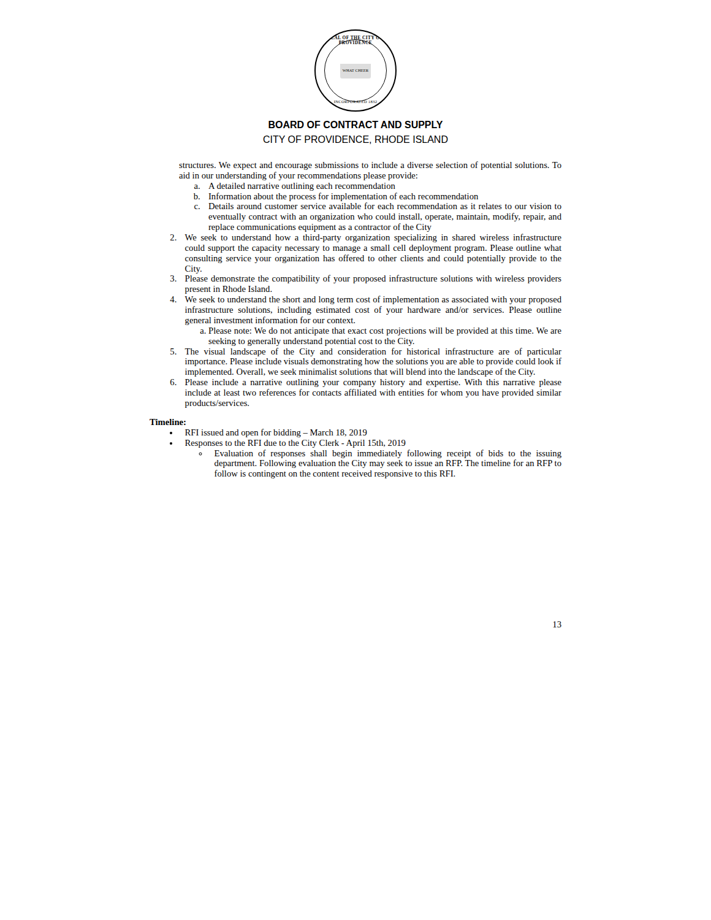SEAL OF THE CITY OF PROVIDENCE
WHAT CHEER
INCORPORATED 1832
BOARD OF CONTRACT AND SUPPLY
CITY OF PROVIDENCE, RHODE ISLAND
structures. We expect and encourage submissions to include a diverse selection of potential solutions. To aid in our understanding of your recommendations please provide:
A detailed narrative outlining each recommendation
Information about the process for implementation of each recommendation
Details around customer service available for each recommendation as it relates to our vision to eventually contract with an organization who could install, operate, maintain, modify, repair, and replace communications equipment as a contractor of the City
We seek to understand how a third-party organization specializing in shared wireless infrastructure could support the capacity necessary to manage a small cell deployment program. Please outline what consulting service your organization has offered to other clients and could potentially provide to the City.
Please demonstrate the compatibility of your proposed infrastructure solutions with wireless providers present in Rhode Island.
We seek to understand the short and long term cost of implementation as associated with your proposed infrastructure solutions, including estimated cost of your hardware and/or services. Please outline general investment information for our context.
Please note: We do not anticipate that exact cost projections will be provided at this time. We are seeking to generally understand potential cost to the City.
The visual landscape of the City and consideration for historical infrastructure are of particular importance. Please include visuals demonstrating how the solutions you are able to provide could look if implemented. Overall, we seek minimalist solutions that will blend into the landscape of the City.
Please include a narrative outlining your company history and expertise. With this narrative please include at least two references for contacts affiliated with entities for whom you have provided similar products/services.
Timeline:
RFI issued and open for bidding – March 18, 2019
Responses to the RFI due to the City Clerk - April 15th, 2019
Evaluation of responses shall begin immediately following receipt of bids to the issuing department. Following evaluation the City may seek to issue an RFP. The timeline for an RFP to follow is contingent on the content received responsive to this RFI.
13